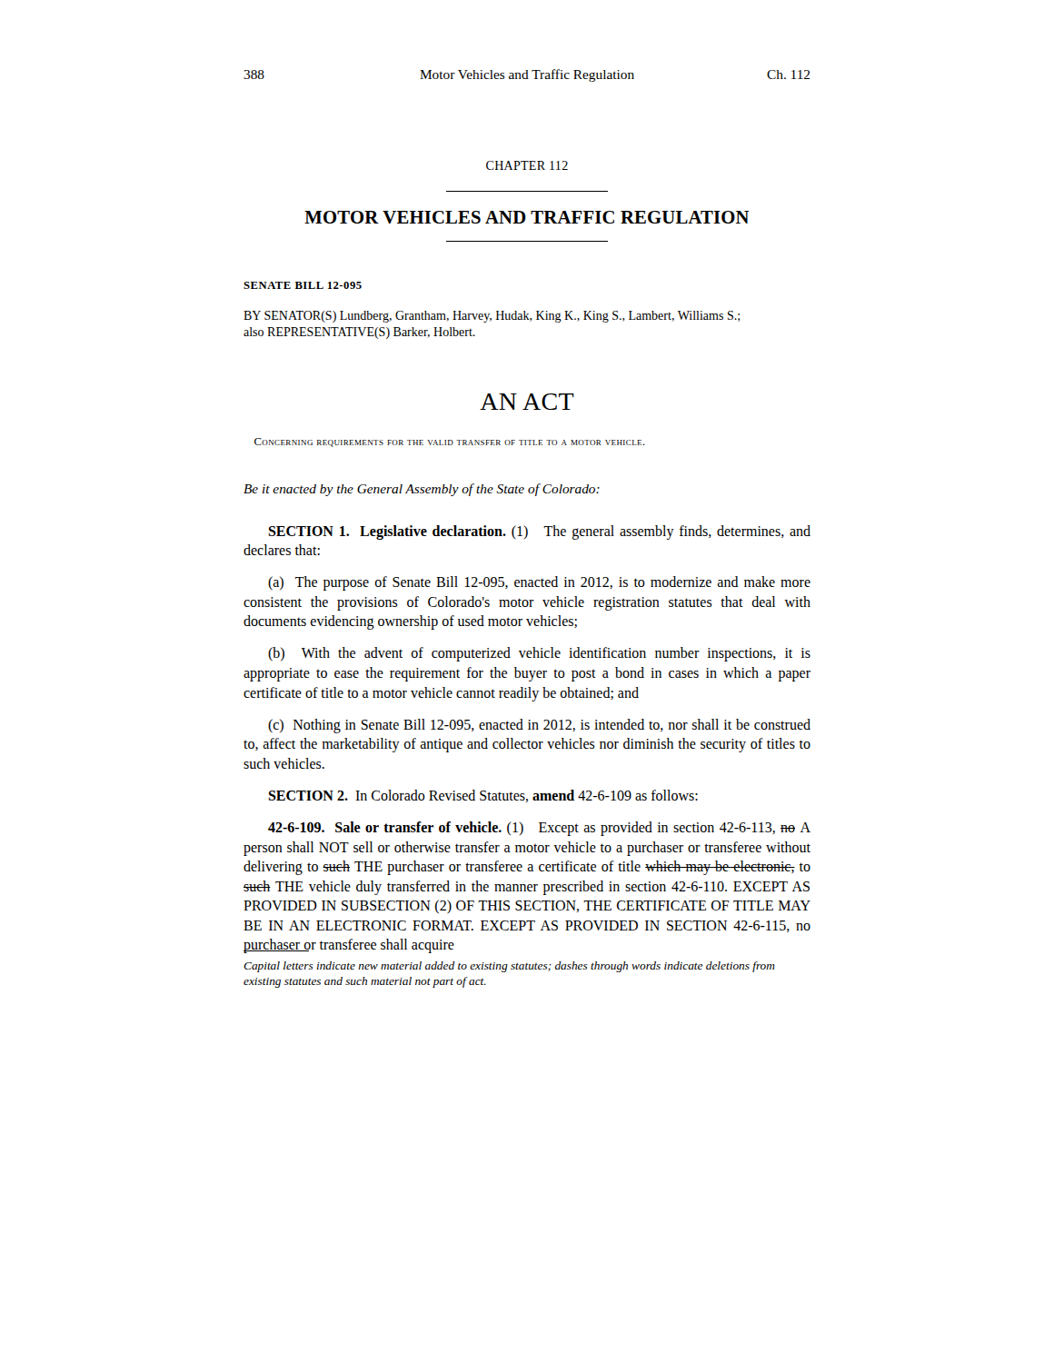388
Motor Vehicles and Traffic Regulation
Ch. 112
CHAPTER 112
MOTOR VEHICLES AND TRAFFIC REGULATION
SENATE BILL 12-095
BY SENATOR(S) Lundberg, Grantham, Harvey, Hudak, King K., King S., Lambert, Williams S.;
also REPRESENTATIVE(S) Barker, Holbert.
AN ACT
Concerning requirements for the valid transfer of title to a motor vehicle.
Be it enacted by the General Assembly of the State of Colorado:
SECTION 1. Legislative declaration. (1) The general assembly finds, determines, and declares that:
(a) The purpose of Senate Bill 12-095, enacted in 2012, is to modernize and make more consistent the provisions of Colorado's motor vehicle registration statutes that deal with documents evidencing ownership of used motor vehicles;
(b) With the advent of computerized vehicle identification number inspections, it is appropriate to ease the requirement for the buyer to post a bond in cases in which a paper certificate of title to a motor vehicle cannot readily be obtained; and
(c) Nothing in Senate Bill 12-095, enacted in 2012, is intended to, nor shall it be construed to, affect the marketability of antique and collector vehicles nor diminish the security of titles to such vehicles.
SECTION 2. In Colorado Revised Statutes, amend 42-6-109 as follows:
42-6-109. Sale or transfer of vehicle. (1) Except as provided in section 42-6-113, no A person shall NOT sell or otherwise transfer a motor vehicle to a purchaser or transferee without delivering to such THE purchaser or transferee a certificate of title which may be electronic, to such THE vehicle duly transferred in the manner prescribed in section 42-6-110. EXCEPT AS PROVIDED IN SUBSECTION (2) OF THIS SECTION, THE CERTIFICATE OF TITLE MAY BE IN AN ELECTRONIC FORMAT. EXCEPT AS PROVIDED IN SECTION 42-6-115, no purchaser or transferee shall acquire
Capital letters indicate new material added to existing statutes; dashes through words indicate deletions from existing statutes and such material not part of act.